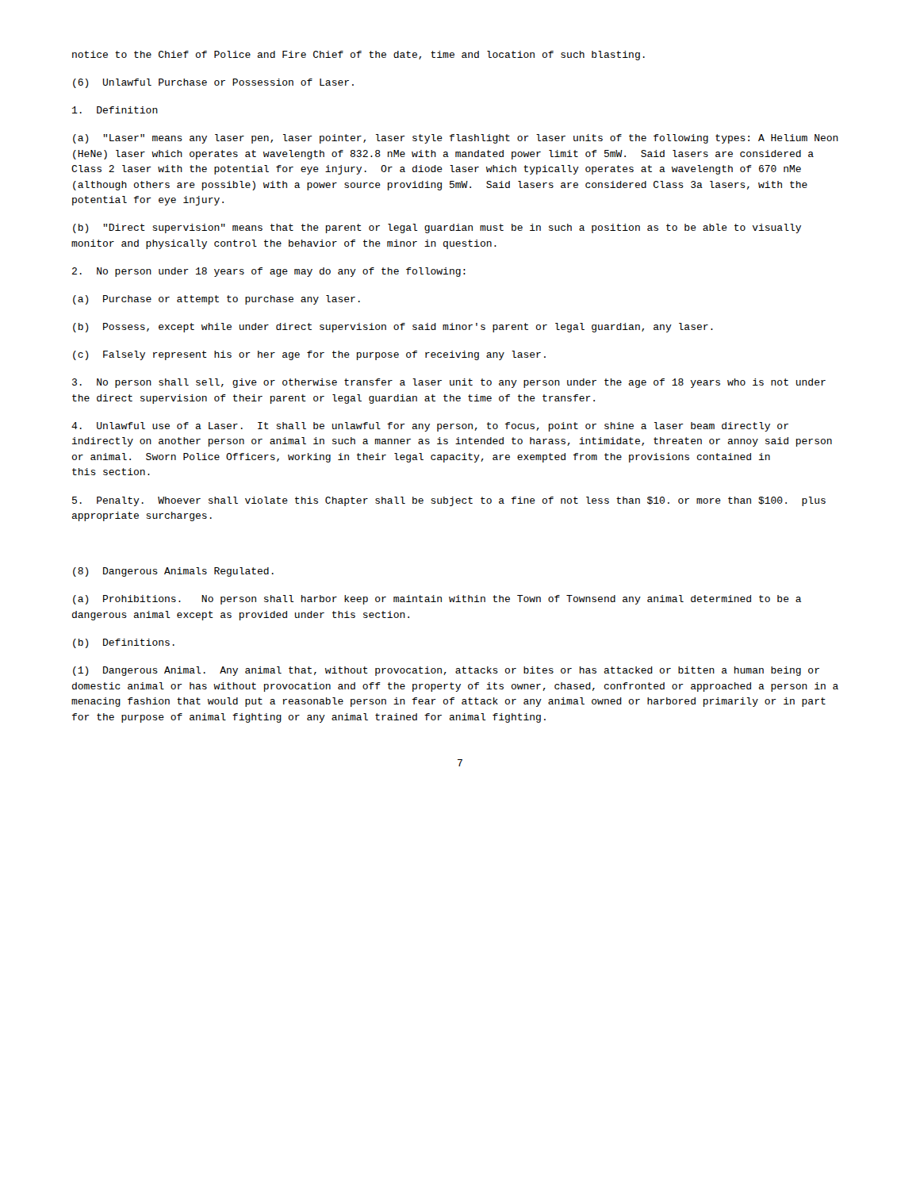notice to the Chief of Police and Fire Chief of the date, time and location of such blasting.
(6) Unlawful Purchase or Possession of Laser.
1. Definition
(a) "Laser" means any laser pen, laser pointer, laser style flashlight or laser units of the following types: A Helium Neon (HeNe) laser which operates at wavelength of 832.8 nMe with a mandated power limit of 5mW. Said lasers are considered a Class 2 laser with the potential for eye injury. Or a diode laser which typically operates at a wavelength of 670 nMe (although others are possible) with a power source providing 5mW. Said lasers are considered Class 3a lasers, with the potential for eye injury.
(b) "Direct supervision" means that the parent or legal guardian must be in such a position as to be able to visually monitor and physically control the behavior of the minor in question.
2. No person under 18 years of age may do any of the following:
(a) Purchase or attempt to purchase any laser.
(b) Possess, except while under direct supervision of said minor's parent or legal guardian, any laser.
(c) Falsely represent his or her age for the purpose of receiving any laser.
3. No person shall sell, give or otherwise transfer a laser unit to any person under the age of 18 years who is not under the direct supervision of their parent or legal guardian at the time of the transfer.
4. Unlawful use of a Laser. It shall be unlawful for any person, to focus, point or shine a laser beam directly or indirectly on another person or animal in such a manner as is intended to harass, intimidate, threaten or annoy said person or animal. Sworn Police Officers, working in their legal capacity, are exempted from the provisions contained in
this section.
5. Penalty. Whoever shall violate this Chapter shall be subject to a fine of not less than $10. or more than $100. plus appropriate surcharges.
(8) Dangerous Animals Regulated.
(a) Prohibitions. No person shall harbor keep or maintain within the Town of Townsend any animal determined to be a dangerous animal except as provided under this section.
(b) Definitions.
(1) Dangerous Animal. Any animal that, without provocation, attacks or bites or has attacked or bitten a human being or domestic animal or has without provocation and off the property of its owner, chased, confronted or approached a person in a menacing fashion that would put a reasonable person in fear of attack or any animal owned or harbored primarily or in part for the purpose of animal fighting or any animal trained for animal fighting.
7